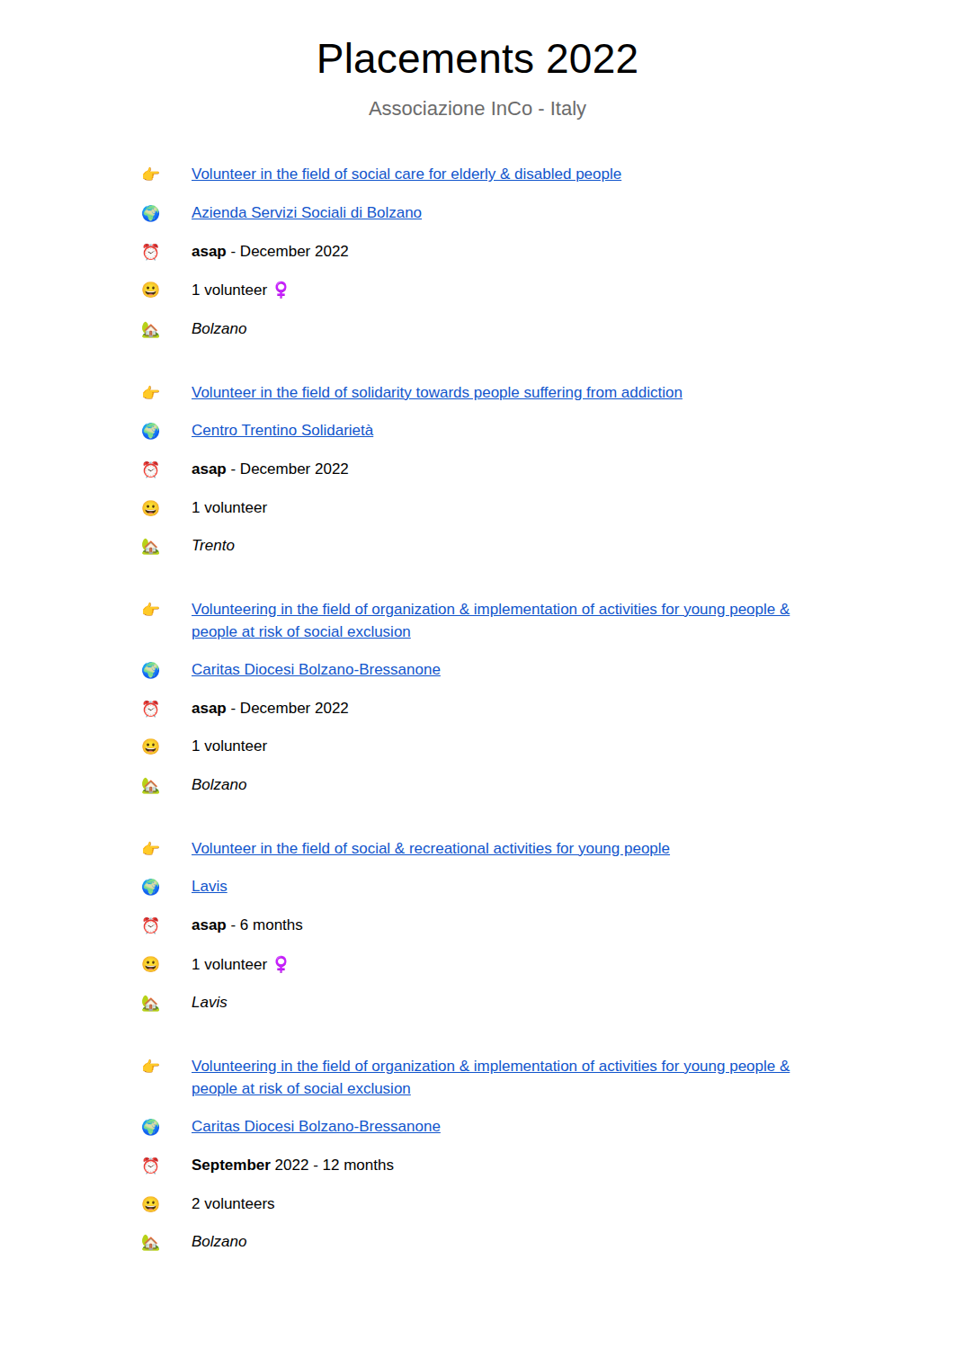Placements 2022
Associazione InCo - Italy
👉
Volunteer in the field of social care for elderly & disabled people
🌍
Azienda Servizi Sociali di Bolzano
⏰
asap - December 2022
😀
1 volunteer ♀
🏡
Bolzano
👉
Volunteer in the field of solidarity towards people suffering from addiction
🌍
Centro Trentino Solidarietà
⏰
asap - December 2022
😀
1 volunteer
🏡
Trento
👉
Volunteering in the field of organization & implementation of activities for young people & people at risk of social exclusion
🌍
Caritas Diocesi Bolzano-Bressanone
⏰
asap - December 2022
😀
1 volunteer
🏡
Bolzano
👉
Volunteer in the field of social & recreational activities for young people
🌍
Lavis
⏰
asap - 6 months
😀
1 volunteer ♀
🏡
Lavis
👉
Volunteering in the field of organization & implementation of activities for young people & people at risk of social exclusion
🌍
Caritas Diocesi Bolzano-Bressanone
⏰
September 2022 - 12 months
😀
2 volunteers
🏡
Bolzano